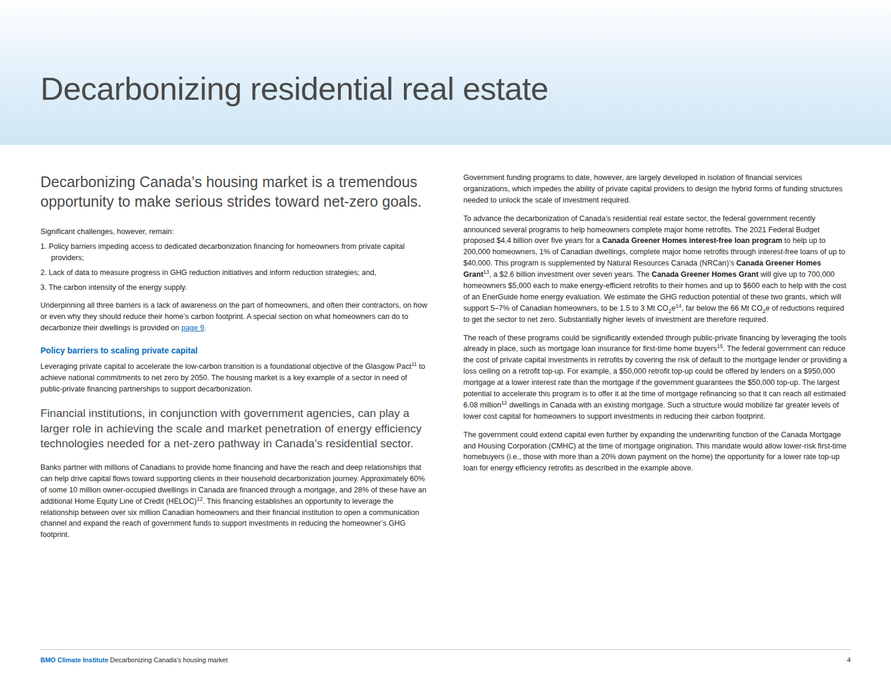Decarbonizing residential real estate
Decarbonizing Canada’s housing market is a tremendous opportunity to make serious strides toward net-zero goals.
Significant challenges, however, remain:
1. Policy barriers impeding access to dedicated decarbonization financing for homeowners from private capital providers;
2. Lack of data to measure progress in GHG reduction initiatives and inform reduction strategies; and,
3. The carbon intensity of the energy supply.
Underpinning all three barriers is a lack of awareness on the part of homeowners, and often their contractors, on how or even why they should reduce their home’s carbon footprint. A special section on what homeowners can do to decarbonize their dwellings is provided on page 9.
Policy barriers to scaling private capital
Leveraging private capital to accelerate the low-carbon transition is a foundational objective of the Glasgow Pact11 to achieve national commitments to net zero by 2050. The housing market is a key example of a sector in need of public-private financing partnerships to support decarbonization.
Financial institutions, in conjunction with government agencies, can play a larger role in achieving the scale and market penetration of energy efficiency technologies needed for a net-zero pathway in Canada’s residential sector.
Banks partner with millions of Canadians to provide home financing and have the reach and deep relationships that can help drive capital flows toward supporting clients in their household decarbonization journey. Approximately 60% of some 10 million owner-occupied dwellings in Canada are financed through a mortgage, and 28% of these have an additional Home Equity Line of Credit (HELOC)12. This financing establishes an opportunity to leverage the relationship between over six million Canadian homeowners and their financial institution to open a communication channel and expand the reach of government funds to support investments in reducing the homeowner’s GHG footprint.
Government funding programs to date, however, are largely developed in isolation of financial services organizations, which impedes the ability of private capital providers to design the hybrid forms of funding structures needed to unlock the scale of investment required.
To advance the decarbonization of Canada’s residential real estate sector, the federal government recently announced several programs to help homeowners complete major home retrofits. The 2021 Federal Budget proposed $4.4 billion over five years for a Canada Greener Homes interest-free loan program to help up to 200,000 homeowners, 1% of Canadian dwellings, complete major home retrofits through interest-free loans of up to $40,000. This program is supplemented by Natural Resources Canada (NRCan)’s Canada Greener Homes Grant13, a $2.6 billion investment over seven years. The Canada Greener Homes Grant will give up to 700,000 homeowners $5,000 each to make energy-efficient retrofits to their homes and up to $600 each to help with the cost of an EnerGuide home energy evaluation. We estimate the GHG reduction potential of these two grants, which will support 5–7% of Canadian homeowners, to be 1.5 to 3 Mt CO2e14, far below the 66 Mt CO2e of reductions required to get the sector to net zero. Substantially higher levels of investment are therefore required.
The reach of these programs could be significantly extended through public-private financing by leveraging the tools already in place, such as mortgage loan insurance for first-time home buyers15. The federal government can reduce the cost of private capital investments in retrofits by covering the risk of default to the mortgage lender or providing a loss ceiling on a retrofit top-up. For example, a $50,000 retrofit top-up could be offered by lenders on a $950,000 mortgage at a lower interest rate than the mortgage if the government guarantees the $50,000 top-up. The largest potential to accelerate this program is to offer it at the time of mortgage refinancing so that it can reach all estimated 6.08 million12 dwellings in Canada with an existing mortgage. Such a structure would mobilize far greater levels of lower cost capital for homeowners to support investments in reducing their carbon footprint.
The government could extend capital even further by expanding the underwriting function of the Canada Mortgage and Housing Corporation (CMHC) at the time of mortgage origination. This mandate would allow lower-risk first-time homebuyers (i.e., those with more than a 20% down payment on the home) the opportunity for a lower rate top-up loan for energy efficiency retrofits as described in the example above.
BMO Climate Institute Decarbonizing Canada’s housing market
4